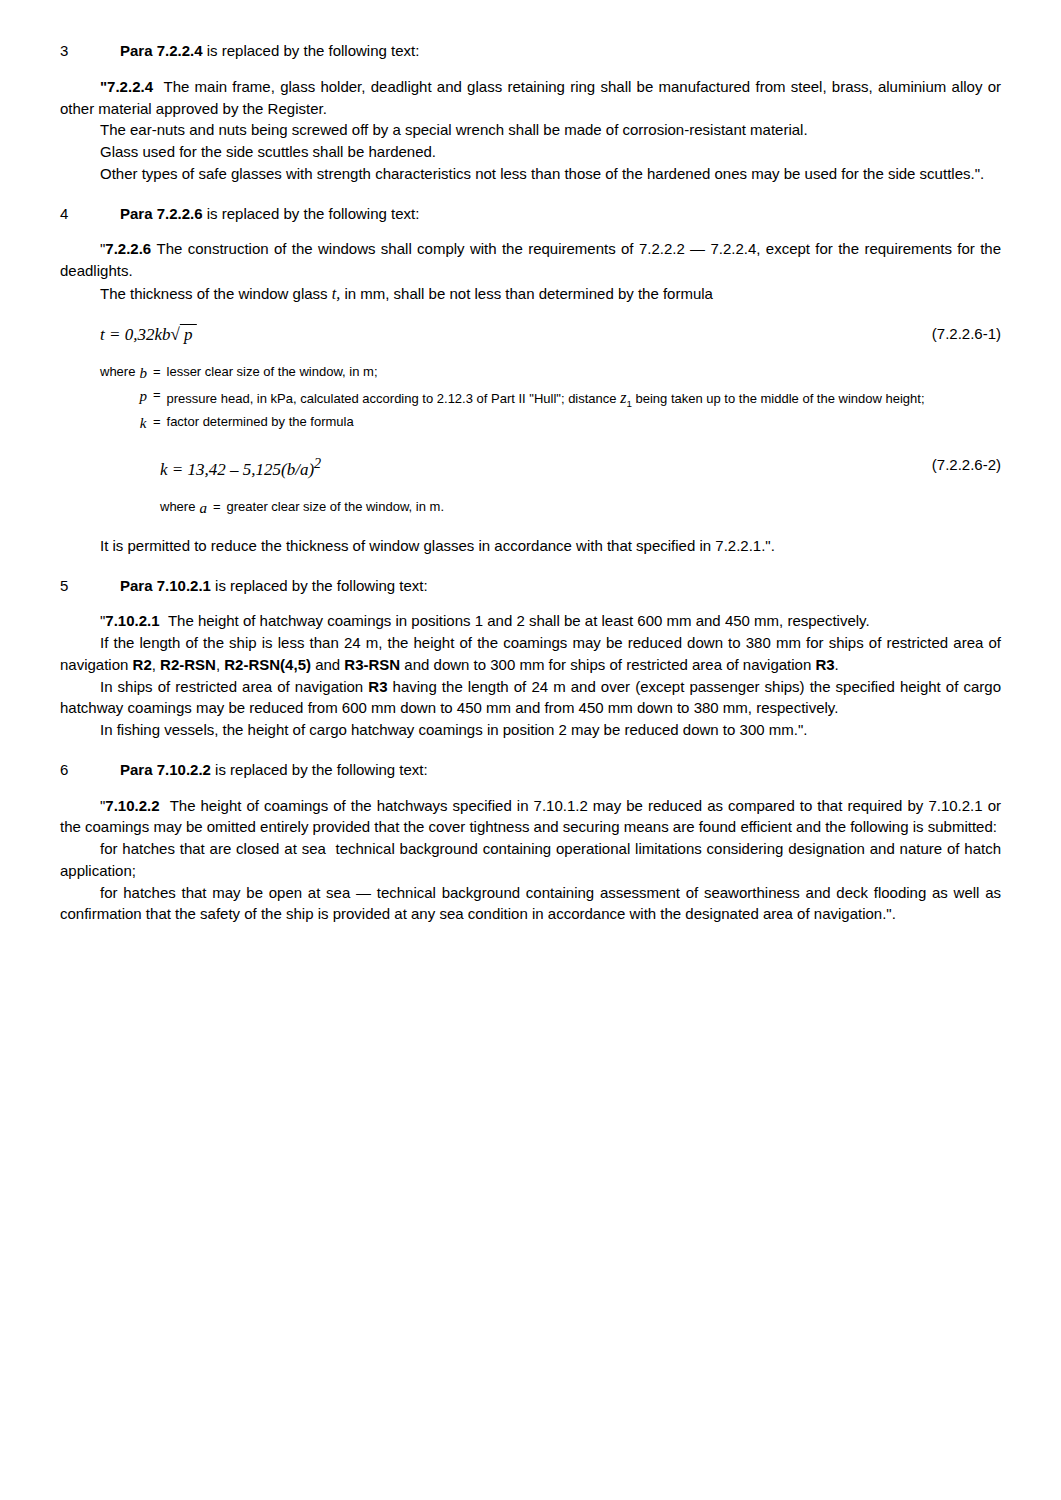3 Para 7.2.2.4 is replaced by the following text:
"7.2.2.4 The main frame, glass holder, deadlight and glass retaining ring shall be manufactured from steel, brass, aluminium alloy or other material approved by the Register.
The ear-nuts and nuts being screwed off by a special wrench shall be made of corrosion-resistant material.
Glass used for the side scuttles shall be hardened.
Other types of safe glasses with strength characteristics not less than those of the hardened ones may be used for the side scuttles.".
4 Para 7.2.2.6 is replaced by the following text:
"7.2.2.6 The construction of the windows shall comply with the requirements of 7.2.2.2 — 7.2.2.4, except for the requirements for the deadlights.
The thickness of the window glass t, in mm, shall be not less than determined by the formula
(7.2.2.6-1) t = 0,32kb√ p
| where | b | = | lesser clear size of the window, in m; |
| | p | = | pressure head, in kPa, calculated according to 2.12.3 of Part II "Hull"; distance z 1 being taken up to the middle of the window height; |
| | k | = | factor determined by the formula |
(7.2.2.6-2) k = 13,42 – 5,125(b/a)2
| where | a | = | greater clear size of the window, in m. |
It is permitted to reduce the thickness of window glasses in accordance with that specified in 7.2.2.1.".
5 Para 7.10.2.1 is replaced by the following text:
"7.10.2.1 The height of hatchway coamings in positions 1 and 2 shall be at least 600 mm and 450 mm, respectively.
If the length of the ship is less than 24 m, the height of the coamings may be reduced down to 380 mm for ships of restricted area of navigation R2, R2-RSN, R2-RSN(4,5) and R3-RSN and down to 300 mm for ships of restricted area of navigation R3.
In ships of restricted area of navigation R3 having the length of 24 m and over (except passenger ships) the specified height of cargo hatchway coamings may be reduced from 600 mm down to 450 mm and from 450 mm down to 380 mm, respectively.
In fishing vessels, the height of cargo hatchway coamings in position 2 may be reduced down to 300 mm.".
6 Para 7.10.2.2 is replaced by the following text:
"7.10.2.2 The height of coamings of the hatchways specified in 7.10.1.2 may be reduced as compared to that required by 7.10.2.1 or the coamings may be omitted entirely provided that the cover tightness and securing means are found efficient and the following is submitted:
for hatches that are closed at sea technical background containing operational limitations considering designation and nature of hatch application;
for hatches that may be open at sea — technical background containing assessment of seaworthiness and deck flooding as well as confirmation that the safety of the ship is provided at any sea condition in accordance with the designated area of navigation.".